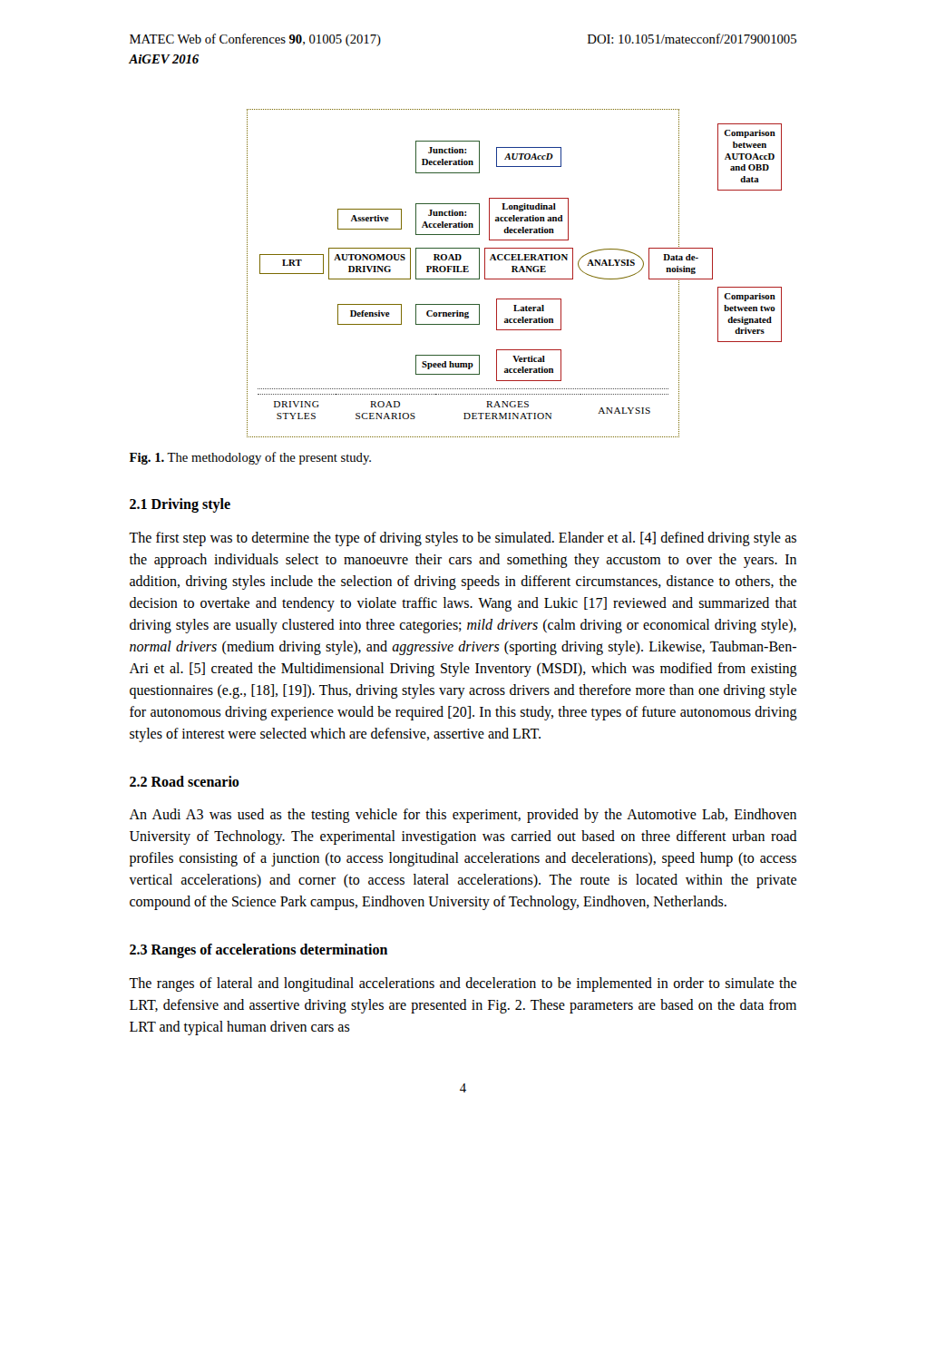MATEC Web of Conferences 90, 01005 (2017)
AiGEV 2016
DOI: 10.1051/matecconf/20179001005
| | | Junction: Deceleration | AUTOAccD | | | Comparison between AUTOAccD and OBD data |
| | Assertive | Junction: Acceleration | Longitudinal acceleration and deceleration | | | |
| LRT | AUTONOMOUS DRIVING | ROAD PROFILE | ACCELERATION RANGE | ANALYSIS | Data de-noising | |
| | Defensive | Cornering | Lateral acceleration | | | Comparison between two designated drivers |
| | | Speed hump | Vertical acceleration | | | |
| DRIVING STYLES | ROAD SCENARIOS | RANGES DETERMINATION | ANALYSIS |
Fig. 1. The methodology of the present study.
2.1 Driving style
The first step was to determine the type of driving styles to be simulated. Elander et al. [4] defined driving style as the approach individuals select to manoeuvre their cars and something they accustom to over the years. In addition, driving styles include the selection of driving speeds in different circumstances, distance to others, the decision to overtake and tendency to violate traffic laws. Wang and Lukic [17] reviewed and summarized that driving styles are usually clustered into three categories; mild drivers (calm driving or economical driving style), normal drivers (medium driving style), and aggressive drivers (sporting driving style). Likewise, Taubman-Ben-Ari et al. [5] created the Multidimensional Driving Style Inventory (MSDI), which was modified from existing questionnaires (e.g., [18], [19]). Thus, driving styles vary across drivers and therefore more than one driving style for autonomous driving experience would be required [20]. In this study, three types of future autonomous driving styles of interest were selected which are defensive, assertive and LRT.
2.2 Road scenario
An Audi A3 was used as the testing vehicle for this experiment, provided by the Automotive Lab, Eindhoven University of Technology. The experimental investigation was carried out based on three different urban road profiles consisting of a junction (to access longitudinal accelerations and decelerations), speed hump (to access vertical accelerations) and corner (to access lateral accelerations). The route is located within the private compound of the Science Park campus, Eindhoven University of Technology, Eindhoven, Netherlands.
2.3 Ranges of accelerations determination
The ranges of lateral and longitudinal accelerations and deceleration to be implemented in order to simulate the LRT, defensive and assertive driving styles are presented in Fig. 2. These parameters are based on the data from LRT and typical human driven cars as
4